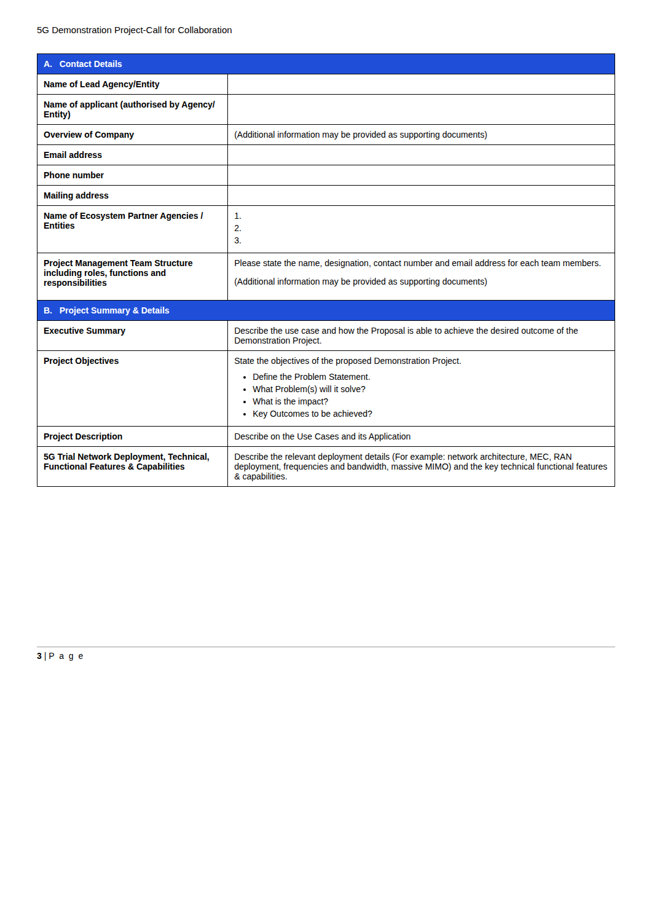5G Demonstration Project-Call for Collaboration
| A. Contact Details |
| Name of Lead Agency/Entity | |
| Name of applicant (authorised by Agency/ Entity) | |
| Overview of Company | (Additional information may be provided as supporting documents) |
| Email address | |
| Phone number | |
| Mailing address | |
| Name of Ecosystem Partner Agencies / Entities | 1. 2. 3. |
| Project Management Team Structure including roles, functions and responsibilities | Please state the name, designation, contact number and email address for each team members. (Additional information may be provided as supporting documents) |
| B. Project Summary & Details |
| Executive Summary | Describe the use case and how the Proposal is able to achieve the desired outcome of the Demonstration Project. |
| Project Objectives | State the objectives of the proposed Demonstration Project. Define the Problem Statement. What Problem(s) will it solve? What is the impact? Key Outcomes to be achieved? |
| Project Description | Describe on the Use Cases and its Application |
| 5G Trial Network Deployment, Technical, Functional Features & Capabilities | Describe the relevant deployment details (For example: network architecture, MEC, RAN deployment, frequencies and bandwidth, massive MIMO) and the key technical functional features & capabilities. |
3 | P a g e